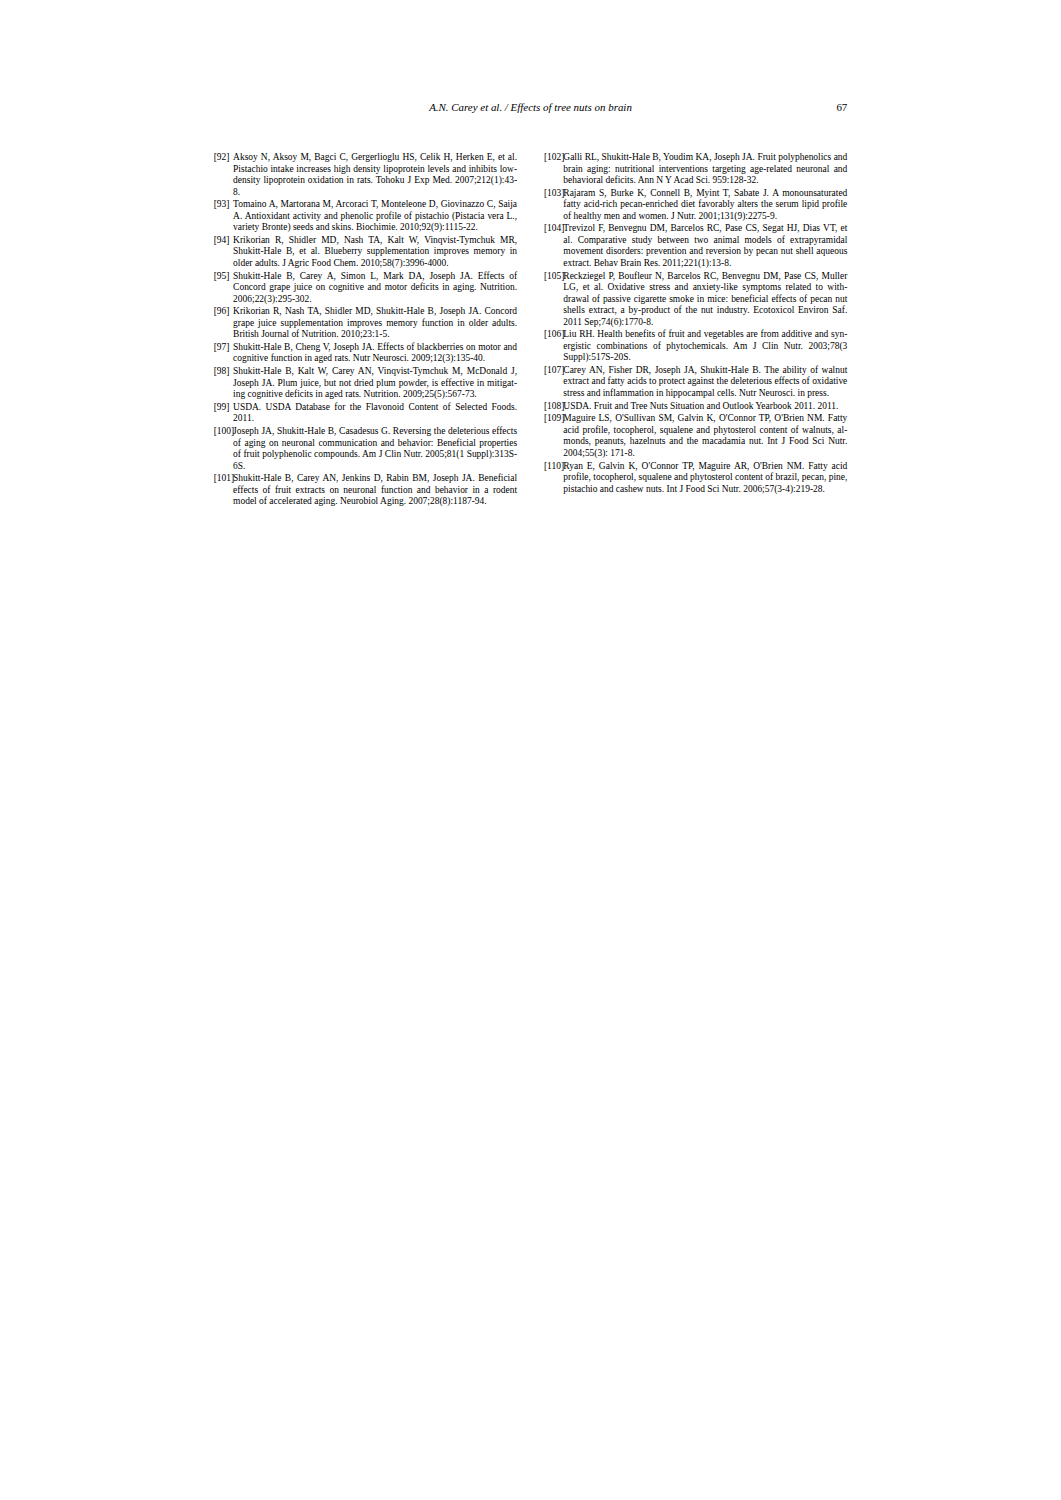A.N. Carey et al. / Effects of tree nuts on brain 67
[92] Aksoy N, Aksoy M, Bagci C, Gergerlioglu HS, Celik H, Herken E, et al. Pistachio intake increases high density lipoprotein levels and inhibits low-density lipoprotein oxidation in rats. Tohoku J Exp Med. 2007;212(1):43-8.
[93] Tomaino A, Martorana M, Arcoraci T, Monteleone D, Giovinazzo C, Saija A. Antioxidant activity and phenolic profile of pistachio (Pistacia vera L., variety Bronte) seeds and skins. Biochimie. 2010;92(9):1115-22.
[94] Krikorian R, Shidler MD, Nash TA, Kalt W, Vinqvist-Tymchuk MR, Shukitt-Hale B, et al. Blueberry supplementation improves memory in older adults. J Agric Food Chem. 2010;58(7):3996-4000.
[95] Shukitt-Hale B, Carey A, Simon L, Mark DA, Joseph JA. Effects of Concord grape juice on cognitive and motor deficits in aging. Nutrition. 2006;22(3):295-302.
[96] Krikorian R, Nash TA, Shidler MD, Shukitt-Hale B, Joseph JA. Concord grape juice supplementation improves memory function in older adults. British Journal of Nutrition. 2010;23:1-5.
[97] Shukitt-Hale B, Cheng V, Joseph JA. Effects of blackberries on motor and cognitive function in aged rats. Nutr Neurosci. 2009;12(3):135-40.
[98] Shukitt-Hale B, Kalt W, Carey AN, Vinqvist-Tymchuk M, McDonald J, Joseph JA. Plum juice, but not dried plum powder, is effective in mitigating cognitive deficits in aged rats. Nutrition. 2009;25(5):567-73.
[99] USDA. USDA Database for the Flavonoid Content of Selected Foods. 2011.
[100] Joseph JA, Shukitt-Hale B, Casadesus G. Reversing the deleterious effects of aging on neuronal communication and behavior: Beneficial properties of fruit polyphenolic compounds. Am J Clin Nutr. 2005;81(1 Suppl):313S-6S.
[101] Shukitt-Hale B, Carey AN, Jenkins D, Rabin BM, Joseph JA. Beneficial effects of fruit extracts on neuronal function and behavior in a rodent model of accelerated aging. Neurobiol Aging. 2007;28(8):1187-94.
[102] Galli RL, Shukitt-Hale B, Youdim KA, Joseph JA. Fruit polyphenolics and brain aging: nutritional interventions targeting age-related neuronal and behavioral deficits. Ann N Y Acad Sci. 959:128-32.
[103] Rajaram S, Burke K, Connell B, Myint T, Sabate J. A monounsaturated fatty acid-rich pecan-enriched diet favorably alters the serum lipid profile of healthy men and women. J Nutr. 2001;131(9):2275-9.
[104] Trevizol F, Benvegnu DM, Barcelos RC, Pase CS, Segat HJ, Dias VT, et al. Comparative study between two animal models of extrapyramidal movement disorders: prevention and reversion by pecan nut shell aqueous extract. Behav Brain Res. 2011;221(1):13-8.
[105] Reckziegel P, Boufleur N, Barcelos RC, Benvegnu DM, Pase CS, Muller LG, et al. Oxidative stress and anxiety-like symptoms related to withdrawal of passive cigarette smoke in mice: beneficial effects of pecan nut shells extract, a by-product of the nut industry. Ecotoxicol Environ Saf. 2011 Sep;74(6):1770-8.
[106] Liu RH. Health benefits of fruit and vegetables are from additive and synergistic combinations of phytochemicals. Am J Clin Nutr. 2003;78(3 Suppl):517S-20S.
[107] Carey AN, Fisher DR, Joseph JA, Shukitt-Hale B. The ability of walnut extract and fatty acids to protect against the deleterious effects of oxidative stress and inflammation in hippocampal cells. Nutr Neurosci. in press.
[108] USDA. Fruit and Tree Nuts Situation and Outlook Yearbook 2011. 2011.
[109] Maguire LS, O'Sullivan SM, Galvin K, O'Connor TP, O'Brien NM. Fatty acid profile, tocopherol, squalene and phytosterol content of walnuts, almonds, peanuts, hazelnuts and the macadamia nut. Int J Food Sci Nutr. 2004;55(3): 171-8.
[110] Ryan E, Galvin K, O'Connor TP, Maguire AR, O'Brien NM. Fatty acid profile, tocopherol, squalene and phytosterol content of brazil, pecan, pine, pistachio and cashew nuts. Int J Food Sci Nutr. 2006;57(3-4):219-28.